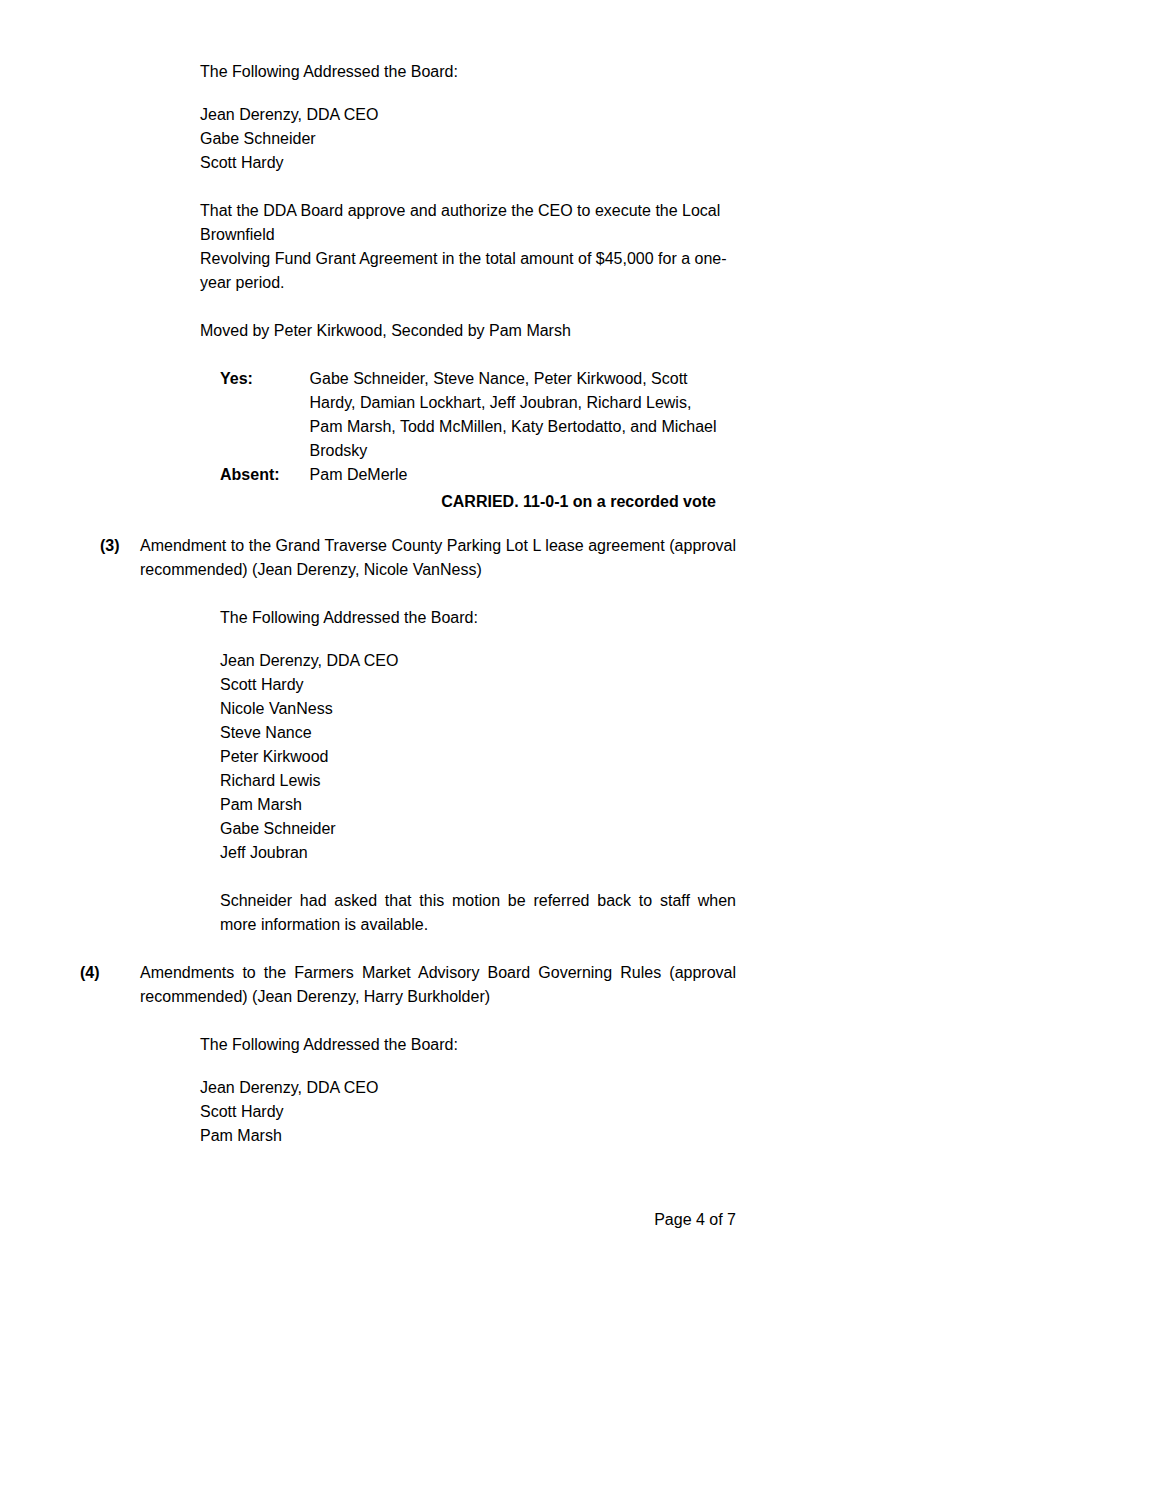The Following Addressed the Board:
Jean Derenzy, DDA CEO
Gabe Schneider
Scott Hardy
That the DDA Board approve and authorize the CEO to execute the Local Brownfield
Revolving Fund Grant Agreement in the total amount of $45,000 for a one-year period.
Moved by Peter Kirkwood, Seconded by Pam Marsh
| Yes: | Gabe Schneider, Steve Nance, Peter Kirkwood, Scott Hardy, Damian Lockhart, Jeff Joubran, Richard Lewis, Pam Marsh, Todd McMillen, Katy Bertodatto, and Michael Brodsky |
| Absent: | Pam DeMerle |
CARRIED. 11-0-1 on a recorded vote
(3)
Amendment to the Grand Traverse County Parking Lot L lease agreement (approval recommended) (Jean Derenzy, Nicole VanNess)
The Following Addressed the Board:
Jean Derenzy, DDA CEO
Scott Hardy
Nicole VanNess
Steve Nance
Peter Kirkwood
Richard Lewis
Pam Marsh
Gabe Schneider
Jeff Joubran
Schneider had asked that this motion be referred back to staff when more information is available.
(4)
Amendments to the Farmers Market Advisory Board Governing Rules (approval recommended) (Jean Derenzy, Harry Burkholder)
The Following Addressed the Board:
Jean Derenzy, DDA CEO
Scott Hardy
Pam Marsh
Page 4 of 7